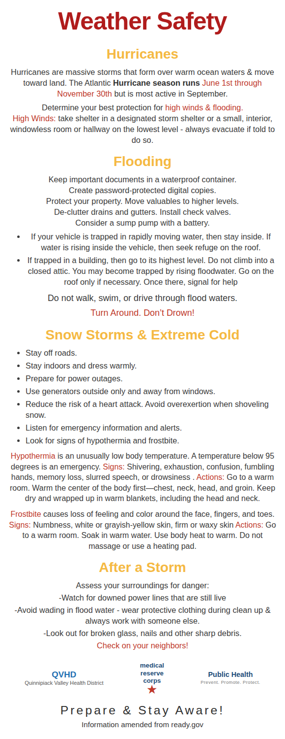Weather Safety
Hurricanes
Hurricanes are massive storms that form over warm ocean waters & move toward land. The Atlantic Hurricane season runs June 1st through November 30th but is most active in September.
Determine your best protection for high winds & flooding.
High Winds: take shelter in a designated storm shelter or a small, interior, windowless room or hallway on the lowest level - always evacuate if told to do so.
Flooding
Keep important documents in a waterproof container.
Create password-protected digital copies.
Protect your property. Move valuables to higher levels.
De-clutter drains and gutters. Install check valves.
Consider a sump pump with a battery.
If your vehicle is trapped in rapidly moving water, then stay inside. If water is rising inside the vehicle, then seek refuge on the roof.
If trapped in a building, then go to its highest level. Do not climb into a closed attic. You may become trapped by rising floodwater. Go on the roof only if necessary. Once there, signal for help
Do not walk, swim, or drive through flood waters.
Turn Around. Don’t Drown!
Snow Storms & Extreme Cold
Stay off roads.
Stay indoors and dress warmly.
Prepare for power outages.
Use generators outside only and away from windows.
Reduce the risk of a heart attack. Avoid overexertion when shoveling snow.
Listen for emergency information and alerts.
Look for signs of hypothermia and frostbite.
Hypothermia is an unusually low body temperature. A temperature below 95 degrees is an emergency. Signs: Shivering, exhaustion, confusion, fumbling hands, memory loss, slurred speech, or drowsiness . Actions: Go to a warm room. Warm the center of the body first—chest, neck, head, and groin. Keep dry and wrapped up in warm blankets, including the head and neck.
Frostbite causes loss of feeling and color around the face, fingers, and toes. Signs: Numbness, white or grayish-yellow skin, firm or waxy skin Actions: Go to a warm room. Soak in warm water. Use body heat to warm. Do not massage or use a heating pad.
After a Storm
Assess your surroundings for danger:
-Watch for downed power lines that are still live
-Avoid wading in flood water - wear protective clothing during clean up & always work with someone else.
-Look out for broken glass, nails and other sharp debris.
Check on your neighbors!
QVHD Quinnipiack Valley Health District
medical
reserve
corps ★
Public Health Prevent. Promote. Protect.
Prepare & Stay Aware!
Information amended from ready.gov